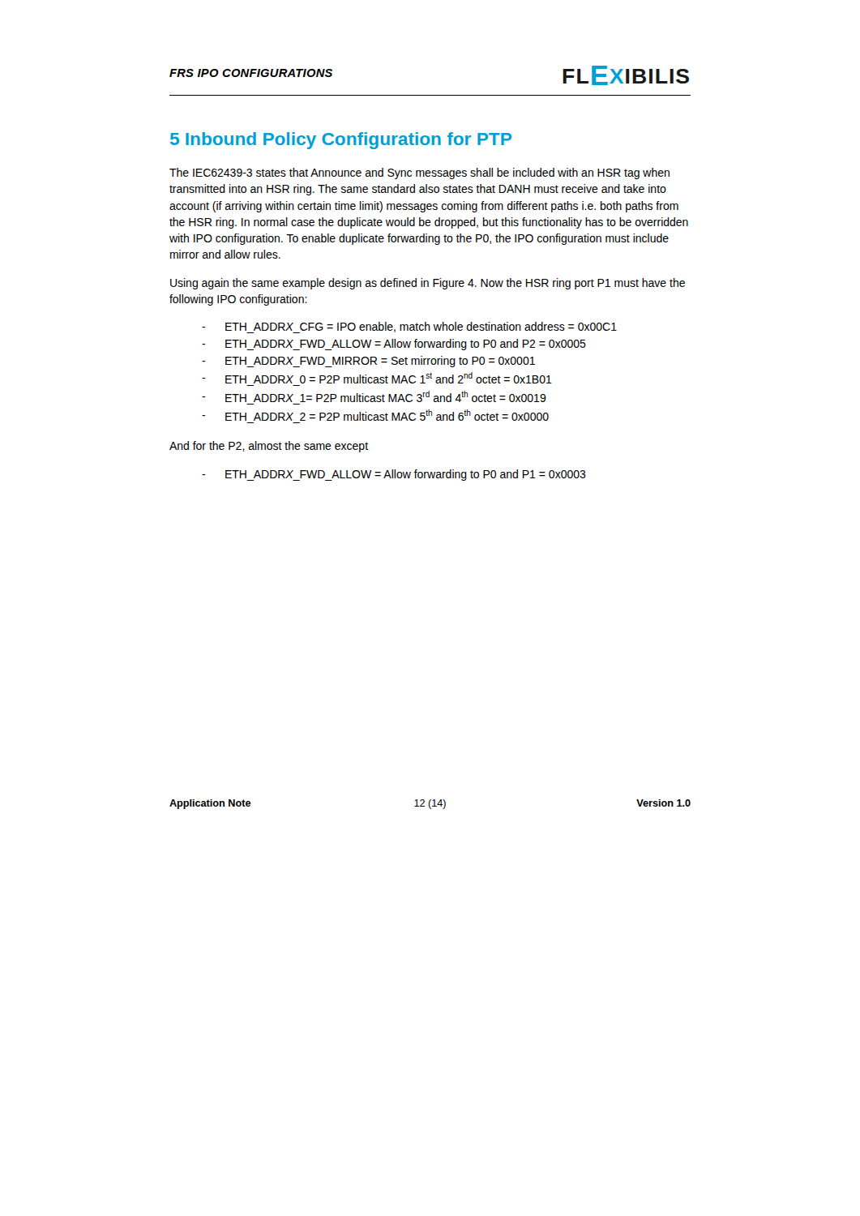FRS IPO CONFIGURATIONS
FLEXIBILIS
5 Inbound Policy Configuration for PTP
The IEC62439-3 states that Announce and Sync messages shall be included with an HSR tag when transmitted into an HSR ring. The same standard also states that DANH must receive and take into account (if arriving within certain time limit) messages coming from different paths i.e. both paths from the HSR ring. In normal case the duplicate would be dropped, but this functionality has to be overridden with IPO configuration. To enable duplicate forwarding to the P0, the IPO configuration must include mirror and allow rules.
Using again the same example design as defined in Figure 4. Now the HSR ring port P1 must have the following IPO configuration:
ETH_ADDRX_CFG = IPO enable, match whole destination address = 0x00C1
ETH_ADDRX_FWD_ALLOW = Allow forwarding to P0 and P2 = 0x0005
ETH_ADDRX_FWD_MIRROR = Set mirroring to P0 = 0x0001
ETH_ADDRX_0 = P2P multicast MAC 1st and 2nd octet = 0x1B01
ETH_ADDRX_1= P2P multicast MAC 3rd and 4th octet = 0x0019
ETH_ADDRX_2 = P2P multicast MAC 5th and 6th octet = 0x0000
And for the P2, almost the same except
ETH_ADDRX_FWD_ALLOW = Allow forwarding to P0 and P1 = 0x0003
Application Note
12 (14)
Version 1.0